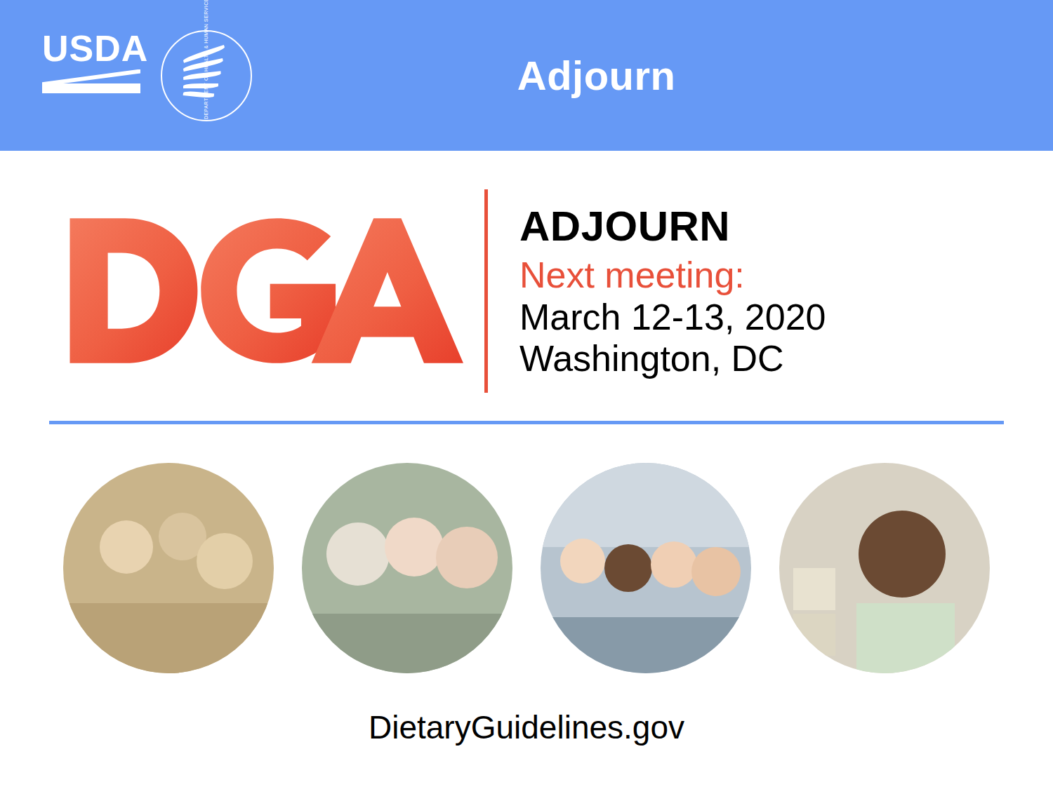USDA
DEPARTMENT OF HEALTH & HUMAN SERVICES · USA
Adjourn
ADJOURN
Next meeting:
March 12-13, 2020
Washington, DC
DietaryGuidelines.gov